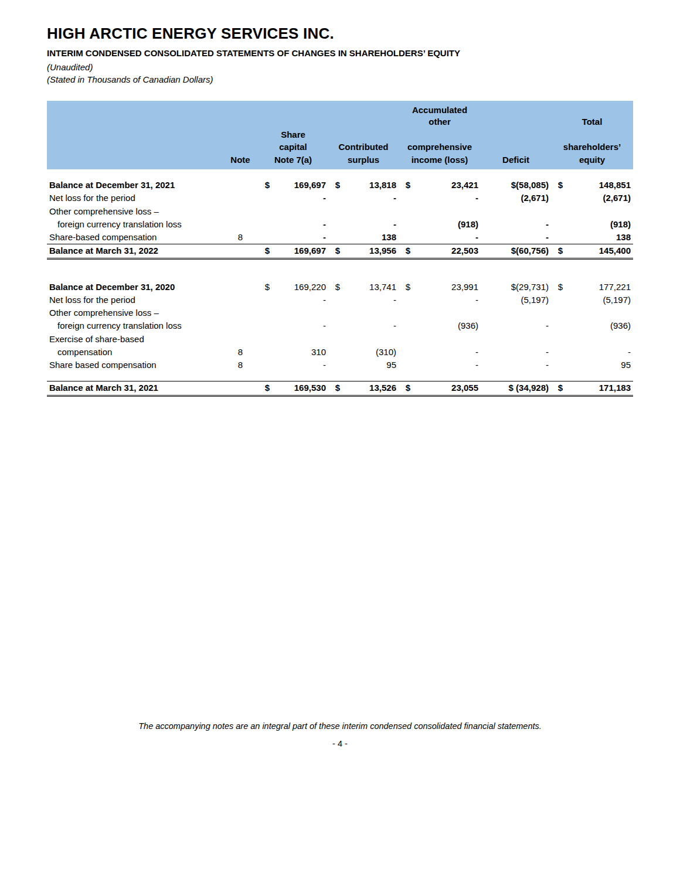HIGH ARCTIC ENERGY SERVICES INC.
INTERIM CONDENSED CONSOLIDATED STATEMENTS OF CHANGES IN SHAREHOLDERS’ EQUITY
(Unaudited)
(Stated in Thousands of Canadian Dollars)
| | | | | Accumulated other | | Total |
| --- | --- | --- | --- | --- | --- | --- |
| | | Share capital | Contributed | comprehensive | | shareholders’ |
| | Note | Note 7(a) | surplus | income (loss) | Deficit | equity |
| Balance at December 31, 2021 | | $ | 169,697 | $ | 13,818 | $ | 23,421 | $(58,085) | $ | 148,851 |
| Net loss for the period | | | - | | - | | - | (2,671) | | (2,671) |
| Other comprehensive loss – | | | | | | | | | | |
| foreign currency translation loss | | | - | | - | | (918) | - | | (918) |
| Share-based compensation | 8 | | - | | 138 | | - | - | | 138 |
| Balance at March 31, 2022 | | $ | 169,697 | $ | 13,956 | $ | 22,503 | $(60,756) | $ | 145,400 |
| Balance at December 31, 2020 | | $ | 169,220 | $ | 13,741 | $ | 23,991 | $(29,731) | $ | 177,221 |
| Net loss for the period | | | - | | - | | - | (5,197) | | (5,197) |
| Other comprehensive loss – | | | | | | | | | | |
| foreign currency translation loss | | | - | | - | | (936) | - | | (936) |
| Exercise of share-based | | | | | | | | | | |
| compensation | 8 | | 310 | | (310) | | - | - | | - |
| Share based compensation | 8 | | - | | 95 | | - | - | | 95 |
| Balance at March 31, 2021 | | $ | 169,530 | $ | 13,526 | $ | 23,055 | $ (34,928) | $ | 171,183 |
The accompanying notes are an integral part of these interim condensed consolidated financial statements.
- 4 -